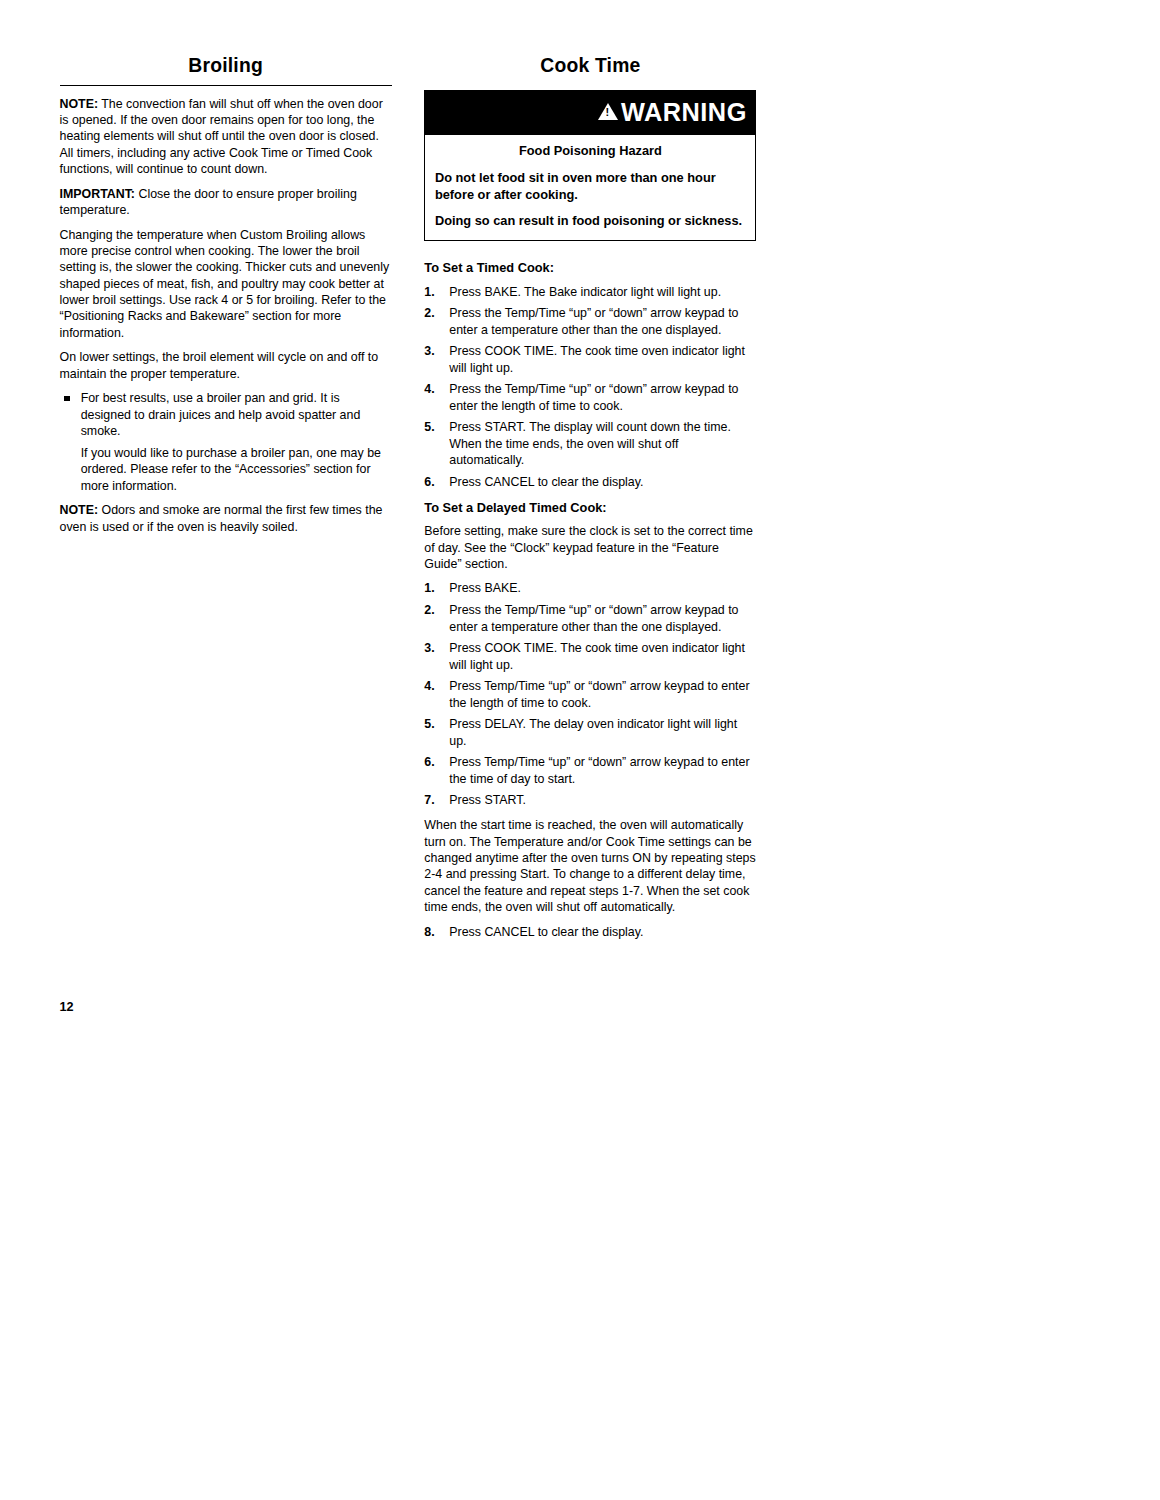Broiling
NOTE: The convection fan will shut off when the oven door is opened. If the oven door remains open for too long, the heating elements will shut off until the oven door is closed. All timers, including any active Cook Time or Timed Cook functions, will continue to count down.
IMPORTANT: Close the door to ensure proper broiling temperature.
Changing the temperature when Custom Broiling allows more precise control when cooking. The lower the broil setting is, the slower the cooking. Thicker cuts and unevenly shaped pieces of meat, fish, and poultry may cook better at lower broil settings. Use rack 4 or 5 for broiling. Refer to the “Positioning Racks and Bakeware” section for more information.
On lower settings, the broil element will cycle on and off to maintain the proper temperature.
For best results, use a broiler pan and grid. It is designed to drain juices and help avoid spatter and smoke.
If you would like to purchase a broiler pan, one may be ordered. Please refer to the “Accessories” section for more information.
NOTE: Odors and smoke are normal the first few times the oven is used or if the oven is heavily soiled.
Cook Time
WARNING
Food Poisoning Hazard
Do not let food sit in oven more than one hour before or after cooking.
Doing so can result in food poisoning or sickness.
To Set a Timed Cook:
Press BAKE. The Bake indicator light will light up.
Press the Temp/Time “up” or “down” arrow keypad to enter a temperature other than the one displayed.
Press COOK TIME. The cook time oven indicator light will light up.
Press the Temp/Time “up” or “down” arrow keypad to enter the length of time to cook.
Press START. The display will count down the time. When the time ends, the oven will shut off automatically.
Press CANCEL to clear the display.
To Set a Delayed Timed Cook:
Before setting, make sure the clock is set to the correct time of day. See the “Clock” keypad feature in the “Feature Guide” section.
Press BAKE.
Press the Temp/Time “up” or “down” arrow keypad to enter a temperature other than the one displayed.
Press COOK TIME. The cook time oven indicator light will light up.
Press Temp/Time “up” or “down” arrow keypad to enter the length of time to cook.
Press DELAY. The delay oven indicator light will light up.
Press Temp/Time “up” or “down” arrow keypad to enter the time of day to start.
Press START.
When the start time is reached, the oven will automatically turn on. The Temperature and/or Cook Time settings can be changed anytime after the oven turns ON by repeating steps 2-4 and pressing Start. To change to a different delay time, cancel the feature and repeat steps 1-7. When the set cook time ends, the oven will shut off automatically.
Press CANCEL to clear the display.
12